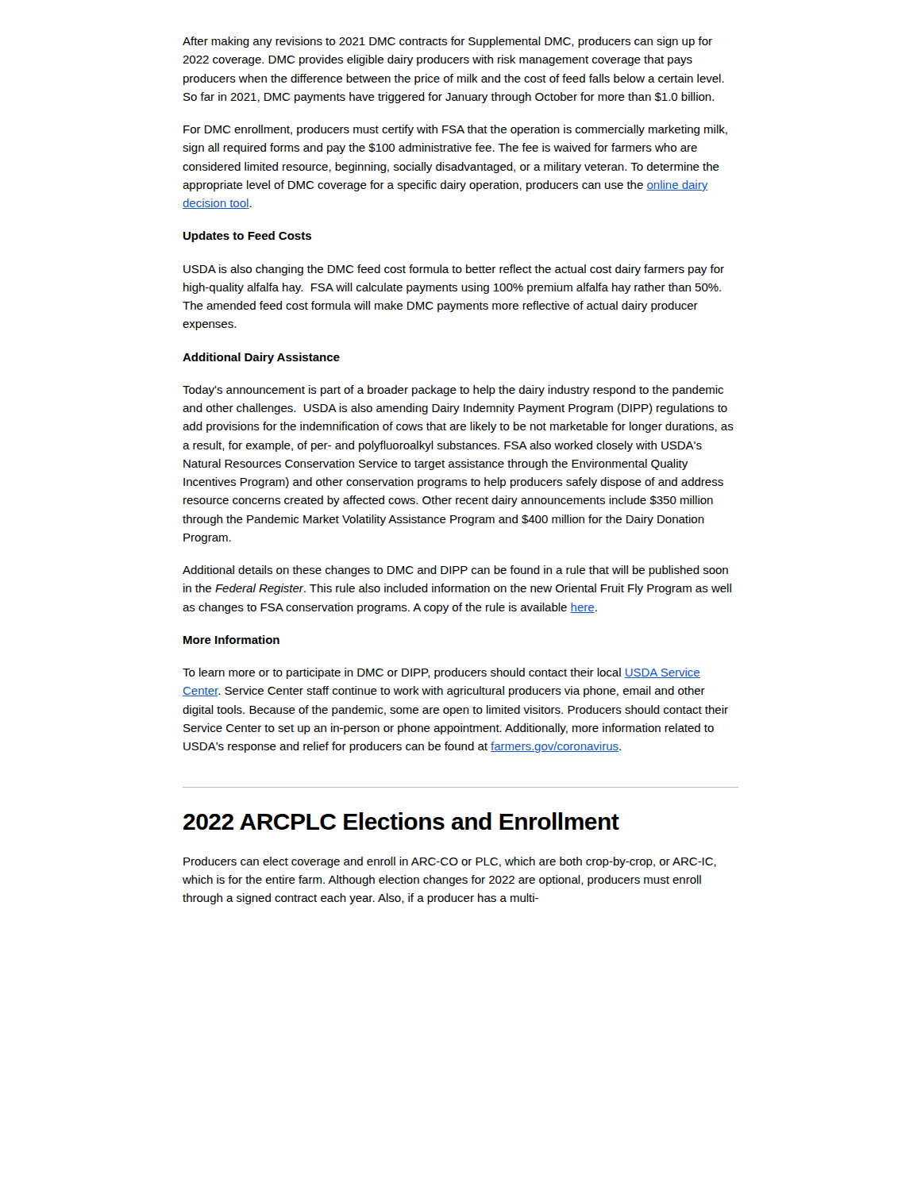After making any revisions to 2021 DMC contracts for Supplemental DMC, producers can sign up for 2022 coverage. DMC provides eligible dairy producers with risk management coverage that pays producers when the difference between the price of milk and the cost of feed falls below a certain level. So far in 2021, DMC payments have triggered for January through October for more than $1.0 billion.
For DMC enrollment, producers must certify with FSA that the operation is commercially marketing milk, sign all required forms and pay the $100 administrative fee. The fee is waived for farmers who are considered limited resource, beginning, socially disadvantaged, or a military veteran. To determine the appropriate level of DMC coverage for a specific dairy operation, producers can use the online dairy decision tool.
Updates to Feed Costs
USDA is also changing the DMC feed cost formula to better reflect the actual cost dairy farmers pay for high-quality alfalfa hay. FSA will calculate payments using 100% premium alfalfa hay rather than 50%. The amended feed cost formula will make DMC payments more reflective of actual dairy producer expenses.
Additional Dairy Assistance
Today's announcement is part of a broader package to help the dairy industry respond to the pandemic and other challenges. USDA is also amending Dairy Indemnity Payment Program (DIPP) regulations to add provisions for the indemnification of cows that are likely to be not marketable for longer durations, as a result, for example, of per- and polyfluoroalkyl substances. FSA also worked closely with USDA's Natural Resources Conservation Service to target assistance through the Environmental Quality Incentives Program) and other conservation programs to help producers safely dispose of and address resource concerns created by affected cows. Other recent dairy announcements include $350 million through the Pandemic Market Volatility Assistance Program and $400 million for the Dairy Donation Program.
Additional details on these changes to DMC and DIPP can be found in a rule that will be published soon in the Federal Register. This rule also included information on the new Oriental Fruit Fly Program as well as changes to FSA conservation programs. A copy of the rule is available here.
More Information
To learn more or to participate in DMC or DIPP, producers should contact their local USDA Service Center. Service Center staff continue to work with agricultural producers via phone, email and other digital tools. Because of the pandemic, some are open to limited visitors. Producers should contact their Service Center to set up an in-person or phone appointment. Additionally, more information related to USDA's response and relief for producers can be found at farmers.gov/coronavirus.
2022 ARCPLC Elections and Enrollment
Producers can elect coverage and enroll in ARC-CO or PLC, which are both crop-by-crop, or ARC-IC, which is for the entire farm. Although election changes for 2022 are optional, producers must enroll through a signed contract each year. Also, if a producer has a multi-